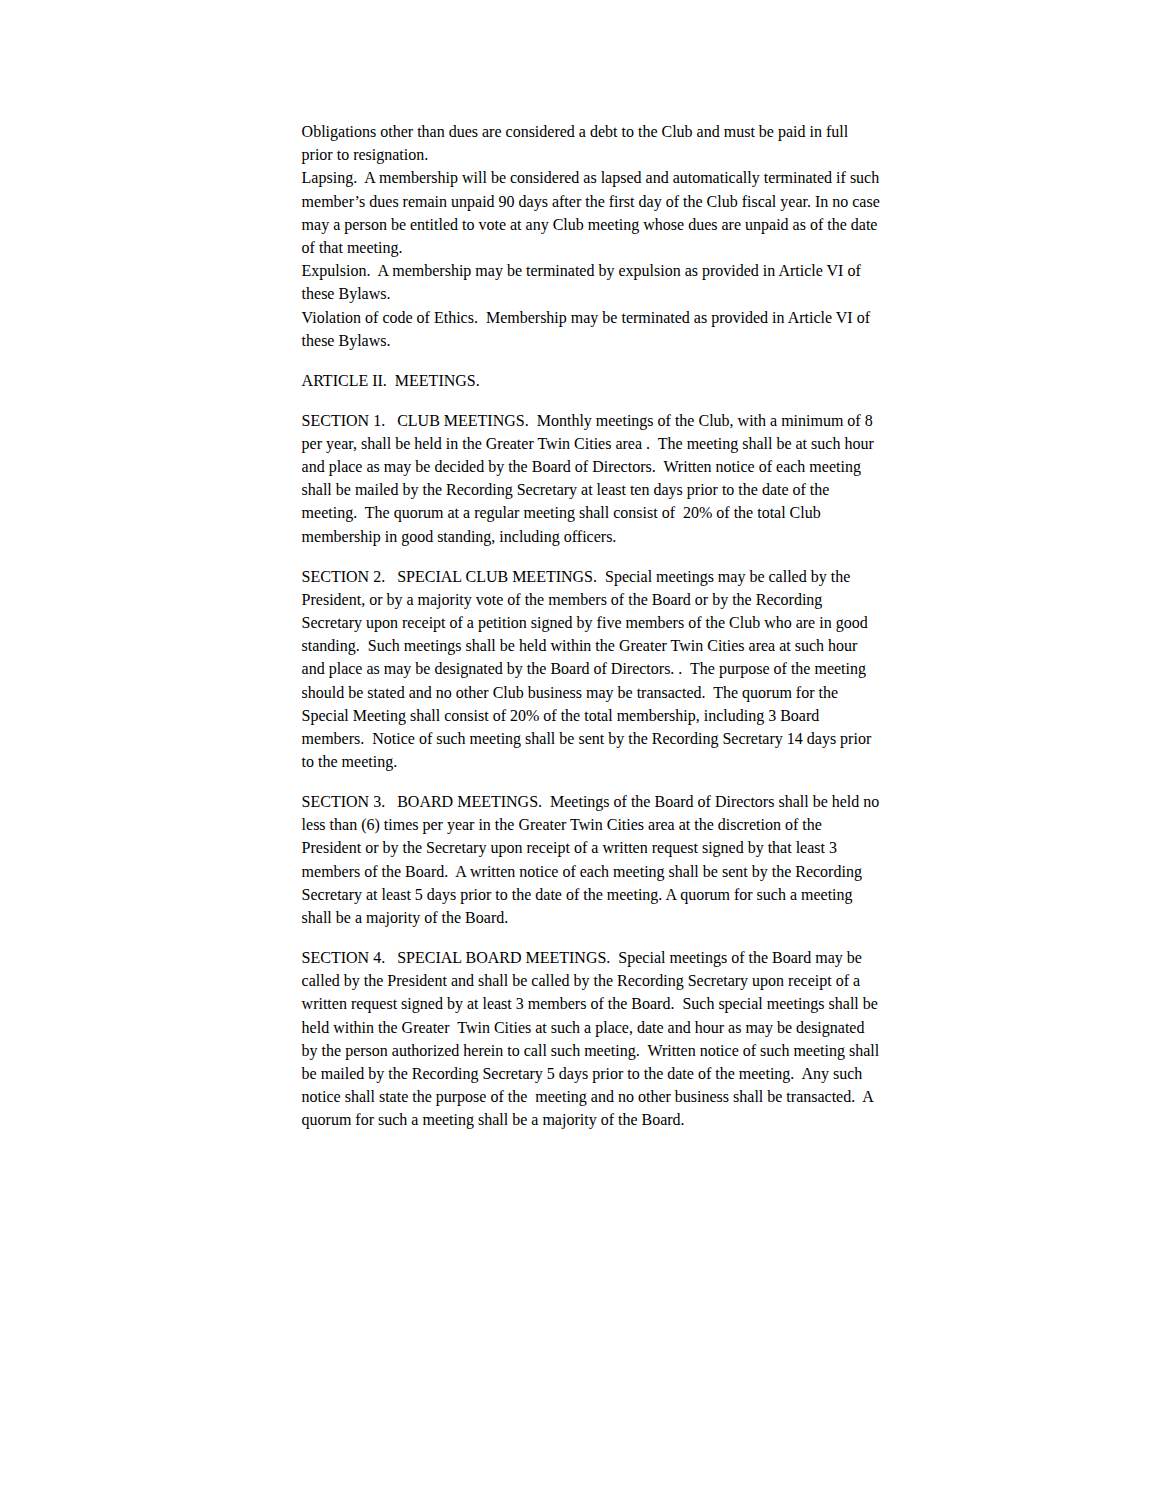Obligations other than dues are considered a debt to the Club and must be paid in full prior to resignation.
Lapsing. A membership will be considered as lapsed and automatically terminated if such member’s dues remain unpaid 90 days after the first day of the Club fiscal year. In no case may a person be entitled to vote at any Club meeting whose dues are unpaid as of the date of that meeting.
Expulsion. A membership may be terminated by expulsion as provided in Article VI of these Bylaws.
Violation of code of Ethics. Membership may be terminated as provided in Article VI of these Bylaws.
ARTICLE II. MEETINGS.
SECTION 1. CLUB MEETINGS. Monthly meetings of the Club, with a minimum of 8 per year, shall be held in the Greater Twin Cities area . The meeting shall be at such hour and place as may be decided by the Board of Directors. Written notice of each meeting shall be mailed by the Recording Secretary at least ten days prior to the date of the meeting. The quorum at a regular meeting shall consist of 20% of the total Club membership in good standing, including officers.
SECTION 2. SPECIAL CLUB MEETINGS. Special meetings may be called by the President, or by a majority vote of the members of the Board or by the Recording Secretary upon receipt of a petition signed by five members of the Club who are in good standing. Such meetings shall be held within the Greater Twin Cities area at such hour and place as may be designated by the Board of Directors. . The purpose of the meeting should be stated and no other Club business may be transacted. The quorum for the Special Meeting shall consist of 20% of the total membership, including 3 Board members. Notice of such meeting shall be sent by the Recording Secretary 14 days prior to the meeting.
SECTION 3. BOARD MEETINGS. Meetings of the Board of Directors shall be held no less than (6) times per year in the Greater Twin Cities area at the discretion of the President or by the Secretary upon receipt of a written request signed by that least 3 members of the Board. A written notice of each meeting shall be sent by the Recording Secretary at least 5 days prior to the date of the meeting. A quorum for such a meeting shall be a majority of the Board.
SECTION 4. SPECIAL BOARD MEETINGS. Special meetings of the Board may be called by the President and shall be called by the Recording Secretary upon receipt of a written request signed by at least 3 members of the Board. Such special meetings shall be held within the Greater Twin Cities at such a place, date and hour as may be designated by the person authorized herein to call such meeting. Written notice of such meeting shall be mailed by the Recording Secretary 5 days prior to the date of the meeting. Any such notice shall state the purpose of the meeting and no other business shall be transacted. A quorum for such a meeting shall be a majority of the Board.